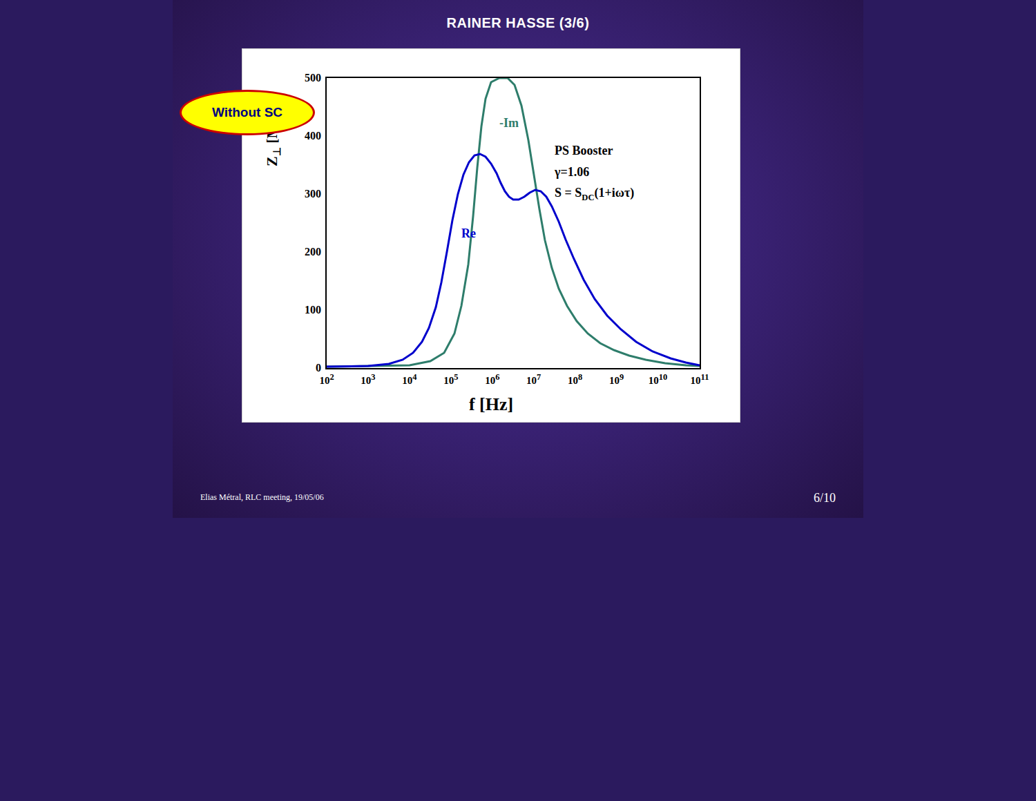RAINER HASSE (3/6)
Z⊥ [MΩ]
500
400
300
200
100
0
102
103
104
105
106
107
108
109
1010
1011
-Im
Re
PS Booster
γ=1.06
S = SDC(1+iωτ)
f [Hz]
Without SC
Elias Métral, RLC meeting, 19/05/06
6/10